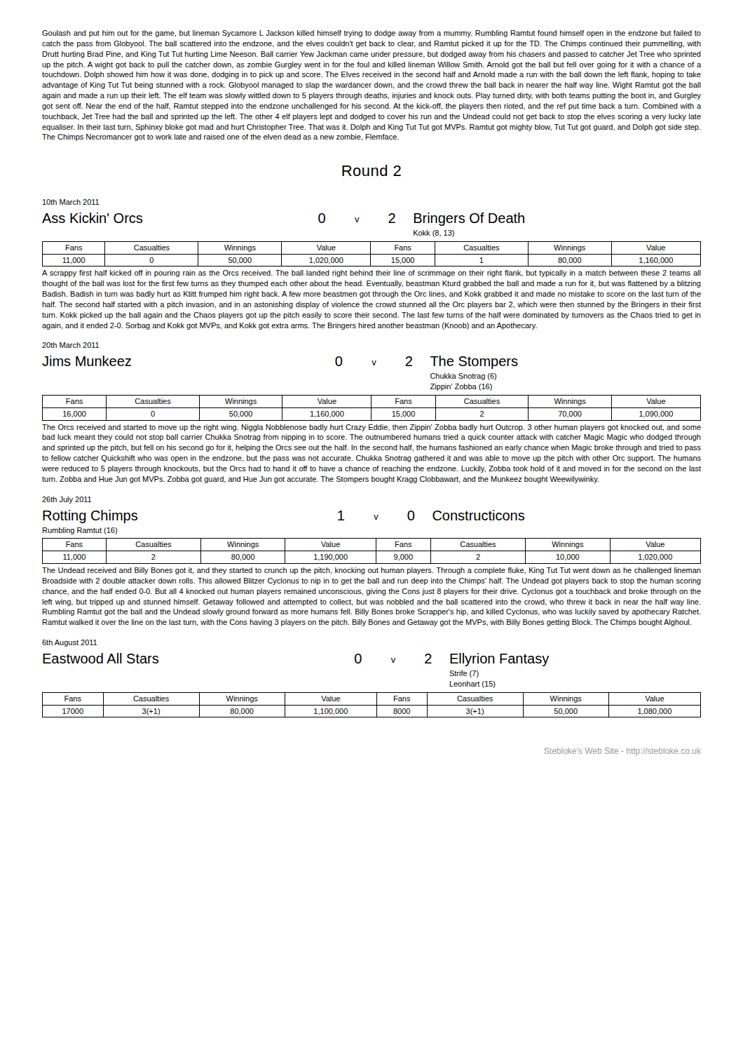Goulash and put him out for the game, but lineman Sycamore L Jackson killed himself trying to dodge away from a mummy. Rumbling Ramtut found himself open in the endzone but failed to catch the pass from Globyool. The ball scattered into the endzone, and the elves couldn't get back to clear, and Ramtut picked it up for the TD. The Chimps continued their pummelling, with Drutt hurting Brad Pine, and King Tut Tut hurting Lime Neeson. Ball carrier Yew Jackman came under pressure, but dodged away from his chasers and passed to catcher Jet Tree who sprinted up the pitch. A wight got back to pull the catcher down, as zombie Gurgley went in for the foul and killed lineman Willow Smith. Arnold got the ball but fell over going for it with a chance of a touchdown. Dolph showed him how it was done, dodging in to pick up and score. The Elves received in the second half and Arnold made a run with the ball down the left flank, hoping to take advantage of King Tut Tut being stunned with a rock. Globyool managed to slap the wardancer down, and the crowd threw the ball back in nearer the half way line. Wight Ramtut got the ball again and made a run up their left. The elf team was slowly wittled down to 5 players through deaths, injuries and knock outs. Play turned dirty, with both teams putting the boot in, and Gurgley got sent off. Near the end of the half, Ramtut stepped into the endzone unchallenged for his second. At the kick-off, the players then rioted, and the ref put time back a turn. Combined with a touchback, Jet Tree had the ball and sprinted up the left. The other 4 elf players lept and dodged to cover his run and the Undead could not get back to stop the elves scoring a very lucky late equaliser. In their last turn, Sphinxy bloke got mad and hurt Christopher Tree. That was it. Dolph and King Tut Tut got MVPs. Ramtut got mighty blow, Tut Tut got guard, and Dolph got side step. The Chimps Necromancer got to work late and raised one of the elven dead as a new zombie, Flemface.
Round 2
10th March 2011
| Ass Kickin' Orcs | 0 | v | 2 | Bringers Of Death |
| | | | | Kokk (8, 13) |
| Fans | Casualties | Winnings | Value | Fans | Casualties | Winnings | Value |
| --- | --- | --- | --- | --- | --- | --- | --- |
| 11,000 | 0 | 50,000 | 1,020,000 | 15,000 | 1 | 80,000 | 1,160,000 |
A scrappy first half kicked off in pouring rain as the Orcs received. The ball landed right behind their line of scrimmage on their right flank, but typically in a match between these 2 teams all thought of the ball was lost for the first few turns as they thumped each other about the head. Eventually, beastman Kturd grabbed the ball and made a run for it, but was flattened by a blitzing Badish. Badish in turn was badly hurt as Ktitt frumped him right back. A few more beastmen got through the Orc lines, and Kokk grabbed it and made no mistake to score on the last turn of the half. The second half started with a pitch invasion, and in an astonishing display of violence the crowd stunned all the Orc players bar 2, which were then stunned by the Bringers in their first turn. Kokk picked up the ball again and the Chaos players got up the pitch easily to score their second. The last few turns of the half were dominated by turnovers as the Chaos tried to get in again, and it ended 2-0. Sorbag and Kokk got MVPs, and Kokk got extra arms. The Bringers hired another beastman (Knoob) and an Apothecary.
20th March 2011
| Jims Munkeez | 0 | v | 2 | The Stompers |
| | | | | Chukka Snotrag (6) Zippin' Zobba (16) |
| Fans | Casualties | Winnings | Value | Fans | Casualties | Winnings | Value |
| --- | --- | --- | --- | --- | --- | --- | --- |
| 16,000 | 0 | 50,000 | 1,160,000 | 15,000 | 2 | 70,000 | 1,090,000 |
The Orcs received and started to move up the right wing. Niggla Nobblenose badly hurt Crazy Eddie, then Zippin' Zobba badly hurt Outcrop. 3 other human players got knocked out, and some bad luck meant they could not stop ball carrier Chukka Snotrag from nipping in to score. The outnumbered humans tried a quick counter attack with catcher Magic Magic who dodged through and sprinted up the pitch, but fell on his second go for it, helping the Orcs see out the half. In the second half, the humans fashioned an early chance when Magic broke through and tried to pass to fellow catcher Quickshift who was open in the endzone, but the pass was not accurate. Chukka Snotrag gathered it and was able to move up the pitch with other Orc support. The humans were reduced to 5 players through knockouts, but the Orcs had to hand it off to have a chance of reaching the endzone. Luckily, Zobba took hold of it and moved in for the second on the last turn. Zobba and Hue Jun got MVPs. Zobba got guard, and Hue Jun got accurate. The Stompers bought Kragg Clobbawart, and the Munkeez bought Weewilywinky.
26th July 2011
| Rotting Chimps | 1 | v | 0 | Constructicons |
Rumbling Ramtut (16)
| Fans | Casualties | Winnings | Value | Fans | Casualties | Winnings | Value |
| --- | --- | --- | --- | --- | --- | --- | --- |
| 11,000 | 2 | 80,000 | 1,190,000 | 9,000 | 2 | 10,000 | 1,020,000 |
The Undead received and Billy Bones got it, and they started to crunch up the pitch, knocking out human players. Through a complete fluke, King Tut Tut went down as he challenged lineman Broadside with 2 double attacker down rolls. This allowed Blitzer Cyclonus to nip in to get the ball and run deep into the Chimps' half. The Undead got players back to stop the human scoring chance, and the half ended 0-0. But all 4 knocked out human players remained unconscious, giving the Cons just 8 players for their drive. Cyclonus got a touchback and broke through on the left wing, but tripped up and stunned himself. Getaway followed and attempted to collect, but was nobbled and the ball scattered into the crowd, who threw it back in near the half way line. Rumbling Ramtut got the ball and the Undead slowly ground forward as more humans fell. Billy Bones broke Scrapper's hip, and killed Cyclonus, who was luckily saved by apothecary Ratchet. Ramtut walked it over the line on the last turn, with the Cons having 3 players on the pitch. Billy Bones and Getaway got the MVPs, with Billy Bones getting Block. The Chimps bought Alghoul.
6th August 2011
| Eastwood All Stars | 0 | v | 2 | Ellyrion Fantasy |
| | | | | Strife (7) Leonhart (15) |
| Fans | Casualties | Winnings | Value | Fans | Casualties | Winnings | Value |
| --- | --- | --- | --- | --- | --- | --- | --- |
| 17000 | 3(+1) | 80,000 | 1,100,000 | 8000 | 3(+1) | 50,000 | 1,080,000 |
Stebloke's Web Site - http://stebloke.co.uk